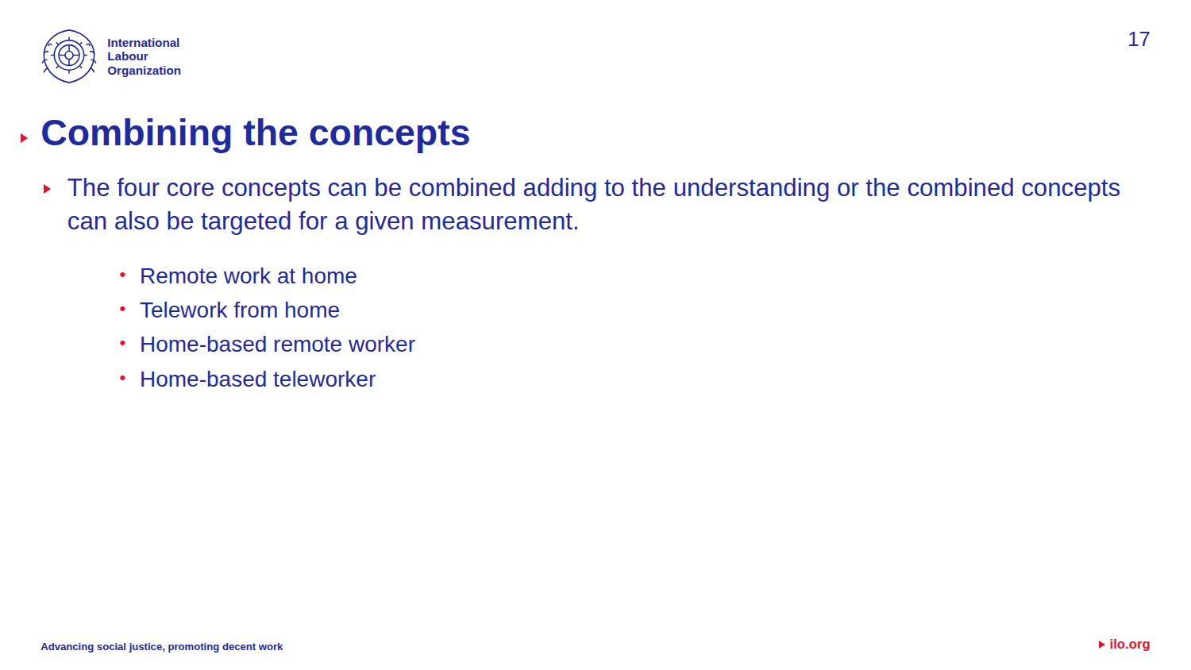International
Labour
Organization
17
Combining the concepts
The four core concepts can be combined adding to the understanding or the combined concepts can also be targeted for a given measurement.
Remote work at home
Telework from home
Home-based remote worker
Home-based teleworker
Advancing social justice, promoting decent work
ilo.org